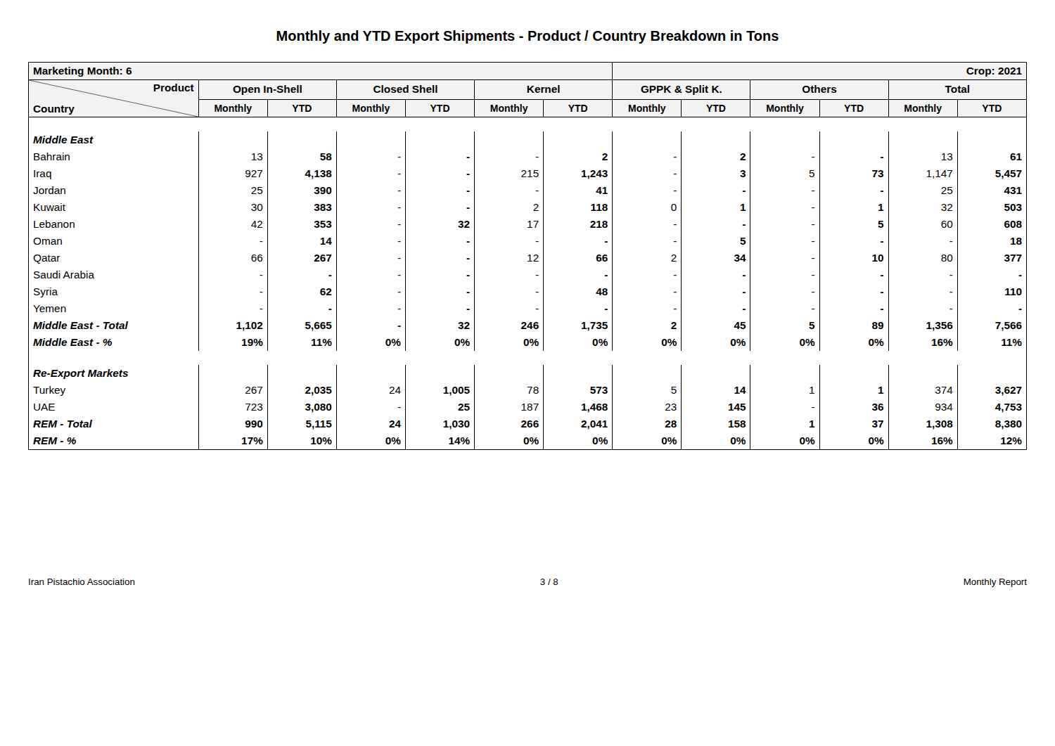Monthly and YTD Export Shipments - Product / Country Breakdown in Tons
| Marketing Month: 6 | Crop: 2021 |
| --- | --- |
| Product Country | Open In-Shell | Closed Shell | Kernel | GPPK & Split K. | Others | Total |
| Monthly | YTD | Monthly | YTD | Monthly | YTD | Monthly | YTD | Monthly | YTD | Monthly | YTD |
| Middle East | | | | | | | | | | | | |
| Bahrain | 13 | 58 | - | - | - | 2 | - | 2 | - | - | 13 | 61 |
| Iraq | 927 | 4,138 | - | - | 215 | 1,243 | - | 3 | 5 | 73 | 1,147 | 5,457 |
| Jordan | 25 | 390 | - | - | - | 41 | - | - | - | - | 25 | 431 |
| Kuwait | 30 | 383 | - | - | 2 | 118 | 0 | 1 | - | 1 | 32 | 503 |
| Lebanon | 42 | 353 | - | 32 | 17 | 218 | - | - | - | 5 | 60 | 608 |
| Oman | - | 14 | - | - | - | - | - | 5 | - | - | - | 18 |
| Qatar | 66 | 267 | - | - | 12 | 66 | 2 | 34 | - | 10 | 80 | 377 |
| Saudi Arabia | - | - | - | - | - | - | - | - | - | - | - | - |
| Syria | - | 62 | - | - | - | 48 | - | - | - | - | - | 110 |
| Yemen | - | - | - | - | - | - | - | - | - | - | - | - |
| Middle East - Total | 1,102 | 5,665 | - | 32 | 246 | 1,735 | 2 | 45 | 5 | 89 | 1,356 | 7,566 |
| Middle East - % | 19% | 11% | 0% | 0% | 0% | 0% | 0% | 0% | 0% | 0% | 16% | 11% |
| Re-Export Markets | | | | | | | | | | | | |
| Turkey | 267 | 2,035 | 24 | 1,005 | 78 | 573 | 5 | 14 | 1 | 1 | 374 | 3,627 |
| UAE | 723 | 3,080 | - | 25 | 187 | 1,468 | 23 | 145 | - | 36 | 934 | 4,753 |
| REM - Total | 990 | 5,115 | 24 | 1,030 | 266 | 2,041 | 28 | 158 | 1 | 37 | 1,308 | 8,380 |
| REM - % | 17% | 10% | 0% | 14% | 0% | 0% | 0% | 0% | 0% | 0% | 16% | 12% |
Iran Pistachio Association
3 / 8
Monthly Report